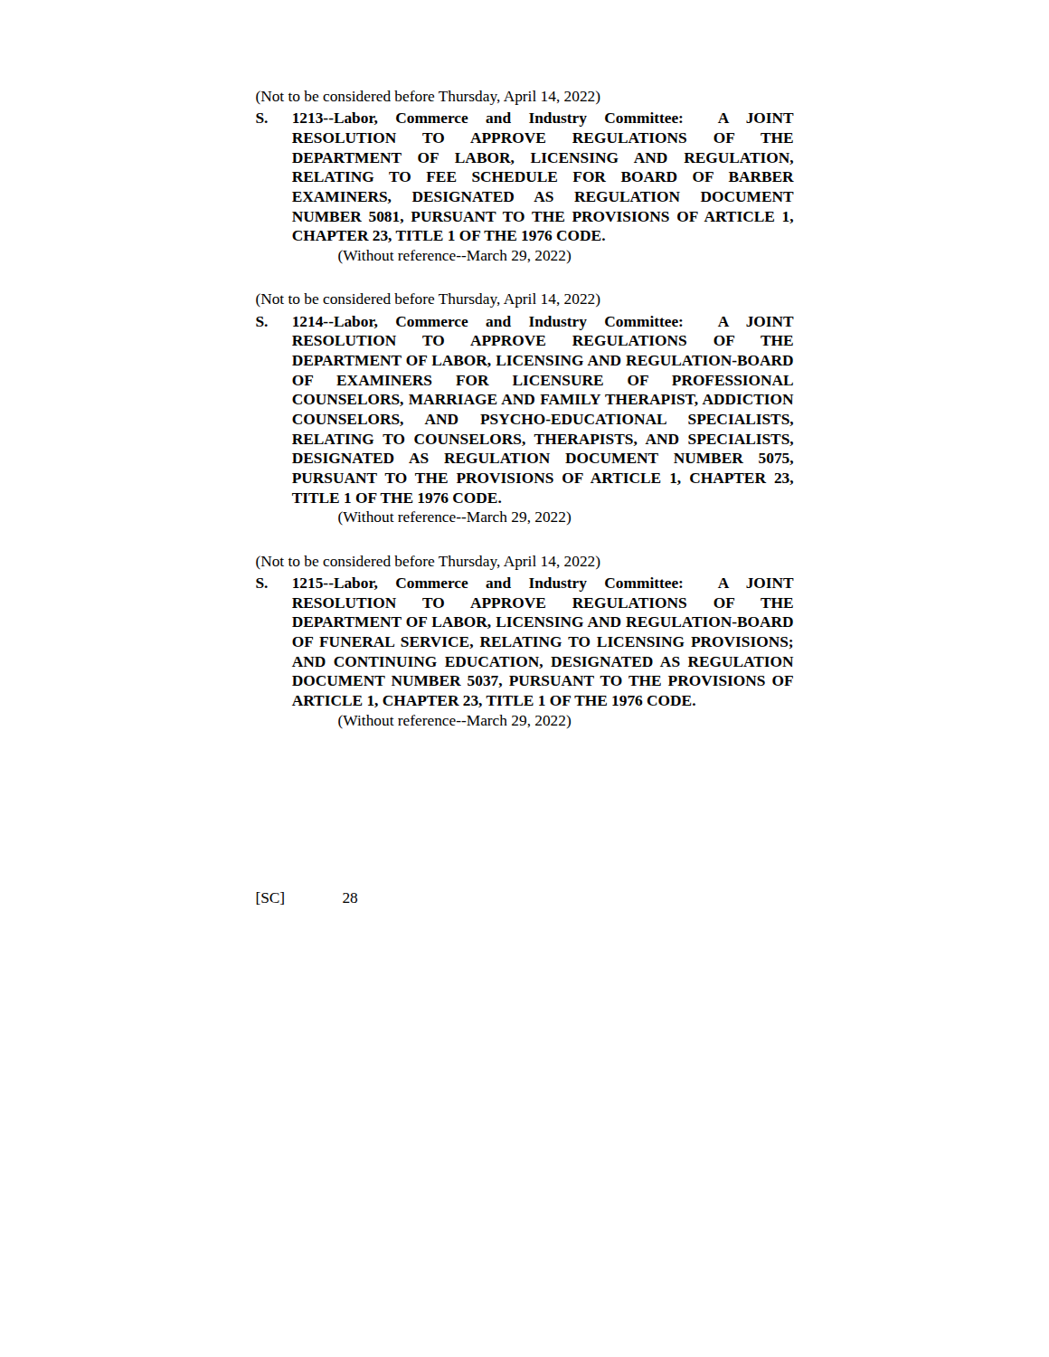(Not to be considered before Thursday, April 14, 2022)
S.
1213--Labor, Commerce and Industry Committee: A JOINT RESOLUTION TO APPROVE REGULATIONS OF THE DEPARTMENT OF LABOR, LICENSING AND REGULATION, RELATING TO FEE SCHEDULE FOR BOARD OF BARBER EXAMINERS, DESIGNATED AS REGULATION DOCUMENT NUMBER 5081, PURSUANT TO THE PROVISIONS OF ARTICLE 1, CHAPTER 23, TITLE 1 OF THE 1976 CODE.
(Without reference--March 29, 2022)
(Not to be considered before Thursday, April 14, 2022)
S.
1214--Labor, Commerce and Industry Committee: A JOINT RESOLUTION TO APPROVE REGULATIONS OF THE DEPARTMENT OF LABOR, LICENSING AND REGULATION-BOARD OF EXAMINERS FOR LICENSURE OF PROFESSIONAL COUNSELORS, MARRIAGE AND FAMILY THERAPIST, ADDICTION COUNSELORS, AND PSYCHO-EDUCATIONAL SPECIALISTS, RELATING TO COUNSELORS, THERAPISTS, AND SPECIALISTS, DESIGNATED AS REGULATION DOCUMENT NUMBER 5075, PURSUANT TO THE PROVISIONS OF ARTICLE 1, CHAPTER 23, TITLE 1 OF THE 1976 CODE.
(Without reference--March 29, 2022)
(Not to be considered before Thursday, April 14, 2022)
S.
1215--Labor, Commerce and Industry Committee: A JOINT RESOLUTION TO APPROVE REGULATIONS OF THE DEPARTMENT OF LABOR, LICENSING AND REGULATION-BOARD OF FUNERAL SERVICE, RELATING TO LICENSING PROVISIONS; AND CONTINUING EDUCATION, DESIGNATED AS REGULATION DOCUMENT NUMBER 5037, PURSUANT TO THE PROVISIONS OF ARTICLE 1, CHAPTER 23, TITLE 1 OF THE 1976 CODE.
(Without reference--March 29, 2022)
[SC]
28